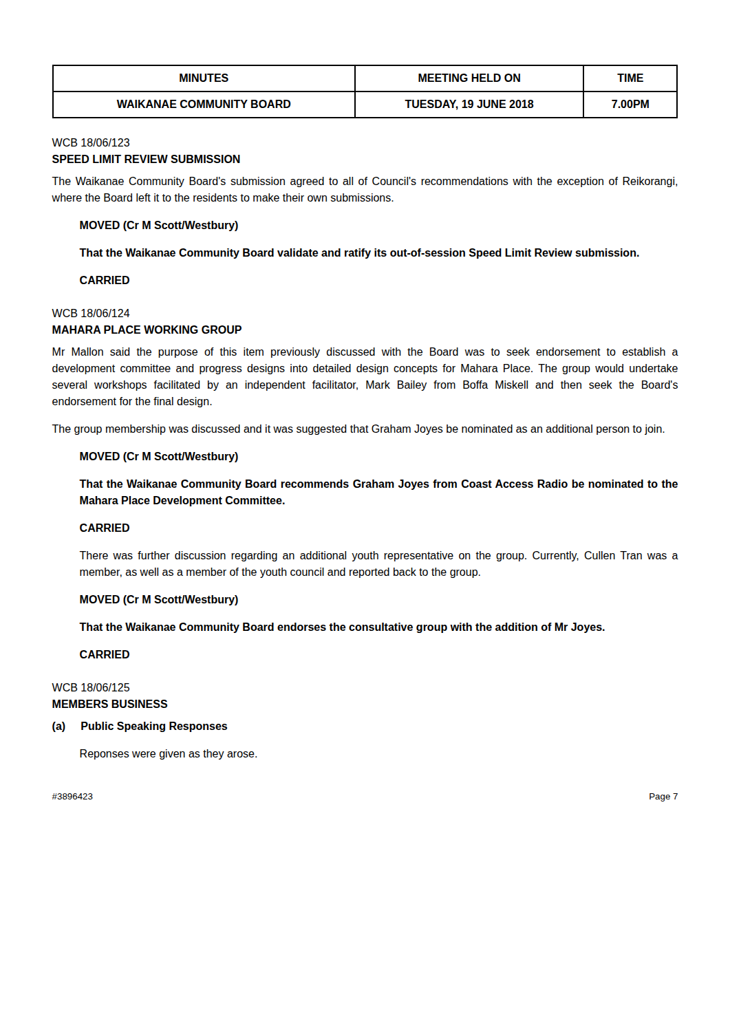| Minutes | Meeting held on | Time |
| --- | --- | --- |
| Waikanae Community Board | Tuesday, 19 June 2018 | 7.00pm |
WCB 18/06/123
Speed Limit Review Submission
The Waikanae Community Board's submission agreed to all of Council's recommendations with the exception of Reikorangi, where the Board left it to the residents to make their own submissions.
MOVED (Cr M Scott/Westbury)
That the Waikanae Community Board validate and ratify its out-of-session Speed Limit Review submission.
CARRIED
WCB 18/06/124
Mahara Place Working Group
Mr Mallon said the purpose of this item previously discussed with the Board was to seek endorsement to establish a development committee and progress designs into detailed design concepts for Mahara Place. The group would undertake several workshops facilitated by an independent facilitator, Mark Bailey from Boffa Miskell and then seek the Board's endorsement for the final design.
The group membership was discussed and it was suggested that Graham Joyes be nominated as an additional person to join.
MOVED (Cr M Scott/Westbury)
That the Waikanae Community Board recommends Graham Joyes from Coast Access Radio be nominated to the Mahara Place Development Committee.
CARRIED
There was further discussion regarding an additional youth representative on the group. Currently, Cullen Tran was a member, as well as a member of the youth council and reported back to the group.
MOVED (Cr M Scott/Westbury)
That the Waikanae Community Board endorses the consultative group with the addition of Mr Joyes.
CARRIED
WCB 18/06/125
Members Business
(a) Public Speaking Responses
Reponses were given as they arose.
#3896423 Page 7